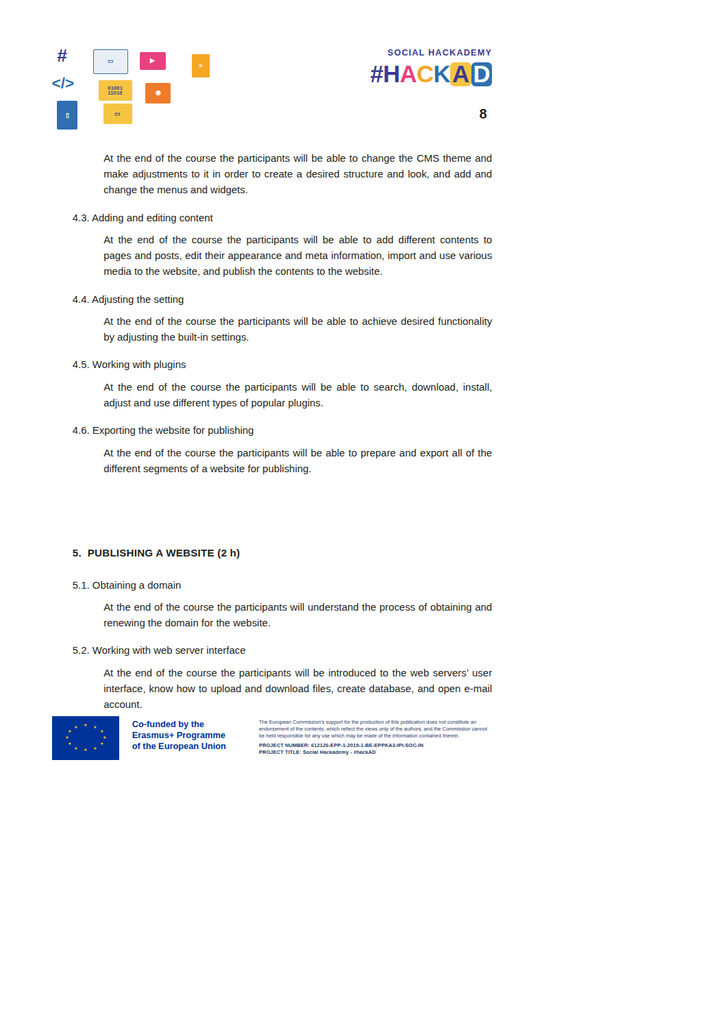#
▭
▶
≡
</>
01001
11010
◉
▯
▭
SOCIAL HACKADEMY
#H ACKAD
8
At the end of the course the participants will be able to change the CMS theme and make adjustments to it in order to create a desired structure and look, and add and change the menus and widgets.
4.3. Adding and editing content
At the end of the course the participants will be able to add different contents to pages and posts, edit their appearance and meta information, import and use various media to the website, and publish the contents to the website.
4.4. Adjusting the setting
At the end of the course the participants will be able to achieve desired functionality by adjusting the built-in settings.
4.5. Working with plugins
At the end of the course the participants will be able to search, download, install, adjust and use different types of popular plugins.
4.6. Exporting the website for publishing
At the end of the course the participants will be able to prepare and export all of the different segments of a website for publishing.
5. PUBLISHING A WEBSITE (2 h)
5.1. Obtaining a domain
At the end of the course the participants will understand the process of obtaining and renewing the domain for the website.
5.2. Working with web server interface
At the end of the course the participants will be introduced to the web servers’ user interface, know how to upload and download files, create database, and open e-mail account.
★ ★ ★ ★ ★ ★ ★ ★ ★ ★ ★ ★
Co-funded by the
Erasmus+ Programme
of the European Union
The European Commission's support for the production of this publication does not constitute an endorsement of the contents, which reflect the views only of the authors, and the Commission cannot be held responsible for any use which may be made of the information contained therein.
PROJECT NUMBER: 612126-EPP-1-2019-1-BE-EPPKA3-IPI-SOC-IN
PROJECT TITLE: Social Hackademy - #hackAD